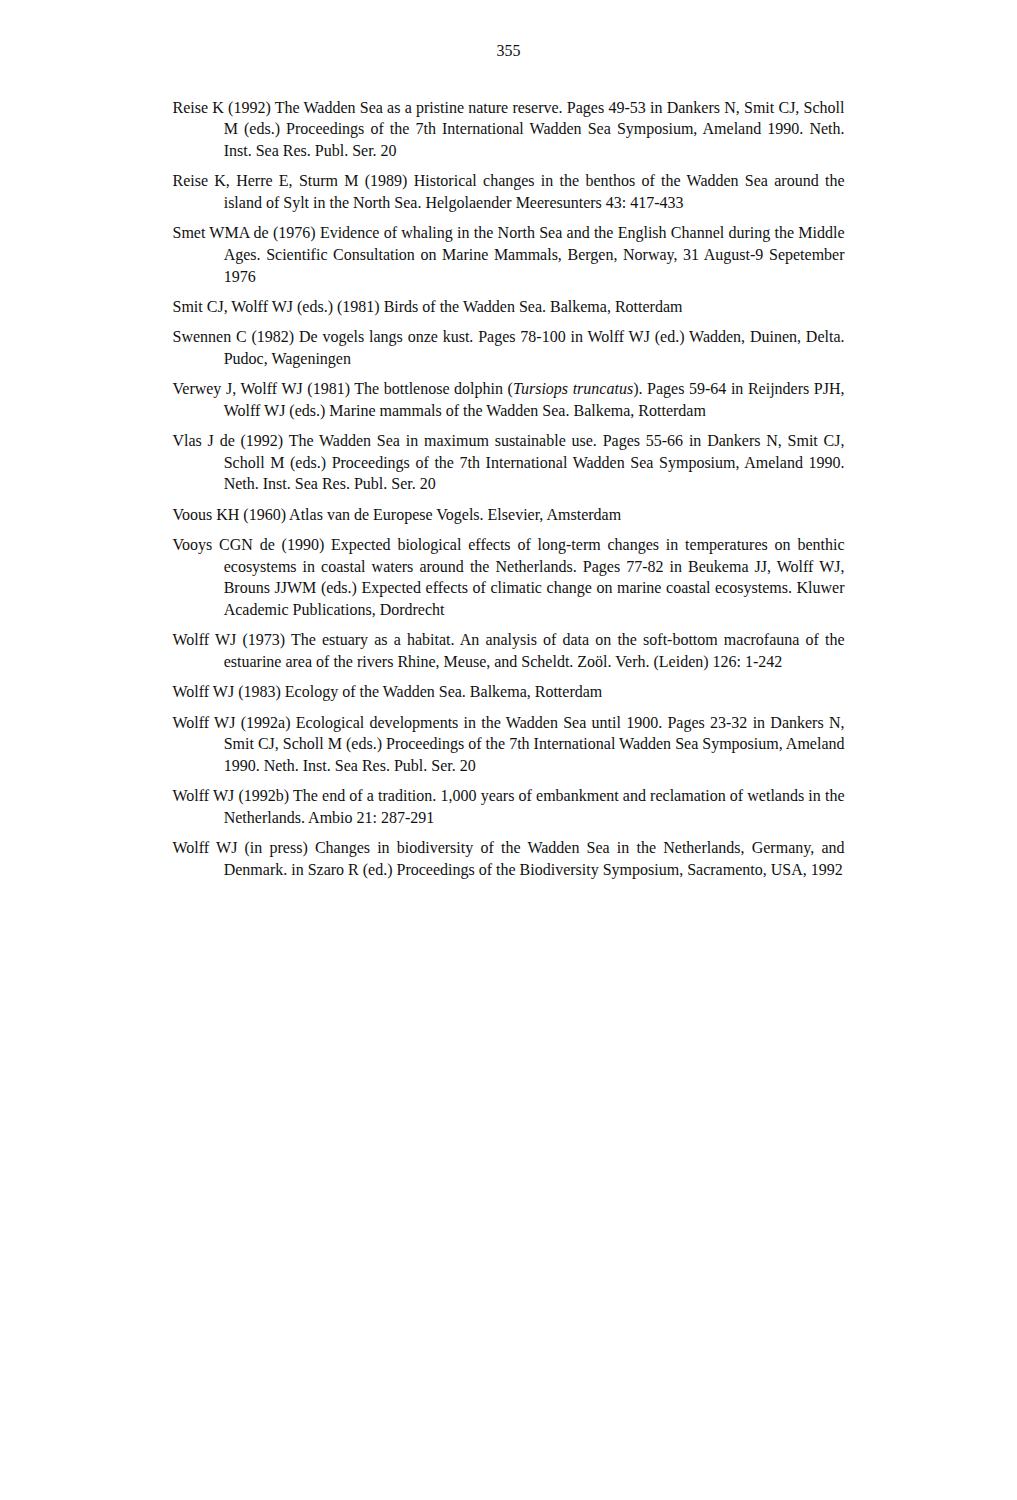355
Reise K (1992) The Wadden Sea as a pristine nature reserve. Pages 49-53 in Dankers N, Smit CJ, Scholl M (eds.) Proceedings of the 7th International Wadden Sea Symposium, Ameland 1990. Neth. Inst. Sea Res. Publ. Ser. 20
Reise K, Herre E, Sturm M (1989) Historical changes in the benthos of the Wadden Sea around the island of Sylt in the North Sea. Helgolaender Meeresunters 43: 417-433
Smet WMA de (1976) Evidence of whaling in the North Sea and the English Channel during the Middle Ages. Scientific Consultation on Marine Mammals, Bergen, Norway, 31 August-9 Sepetember 1976
Smit CJ, Wolff WJ (eds.) (1981) Birds of the Wadden Sea. Balkema, Rotterdam
Swennen C (1982) De vogels langs onze kust. Pages 78-100 in Wolff WJ (ed.) Wadden, Duinen, Delta. Pudoc, Wageningen
Verwey J, Wolff WJ (1981) The bottlenose dolphin (Tursiops truncatus). Pages 59-64 in Reijnders PJH, Wolff WJ (eds.) Marine mammals of the Wadden Sea. Balkema, Rotterdam
Vlas J de (1992) The Wadden Sea in maximum sustainable use. Pages 55-66 in Dankers N, Smit CJ, Scholl M (eds.) Proceedings of the 7th International Wadden Sea Symposium, Ameland 1990. Neth. Inst. Sea Res. Publ. Ser. 20
Voous KH (1960) Atlas van de Europese Vogels. Elsevier, Amsterdam
Vooys CGN de (1990) Expected biological effects of long-term changes in temperatures on benthic ecosystems in coastal waters around the Netherlands. Pages 77-82 in Beukema JJ, Wolff WJ, Brouns JJWM (eds.) Expected effects of climatic change on marine coastal ecosystems. Kluwer Academic Publications, Dordrecht
Wolff WJ (1973) The estuary as a habitat. An analysis of data on the soft-bottom macrofauna of the estuarine area of the rivers Rhine, Meuse, and Scheldt. Zoöl. Verh. (Leiden) 126: 1-242
Wolff WJ (1983) Ecology of the Wadden Sea. Balkema, Rotterdam
Wolff WJ (1992a) Ecological developments in the Wadden Sea until 1900. Pages 23-32 in Dankers N, Smit CJ, Scholl M (eds.) Proceedings of the 7th International Wadden Sea Symposium, Ameland 1990. Neth. Inst. Sea Res. Publ. Ser. 20
Wolff WJ (1992b) The end of a tradition. 1,000 years of embankment and reclamation of wetlands in the Netherlands. Ambio 21: 287-291
Wolff WJ (in press) Changes in biodiversity of the Wadden Sea in the Netherlands, Germany, and Denmark. in Szaro R (ed.) Proceedings of the Biodiversity Symposium, Sacramento, USA, 1992